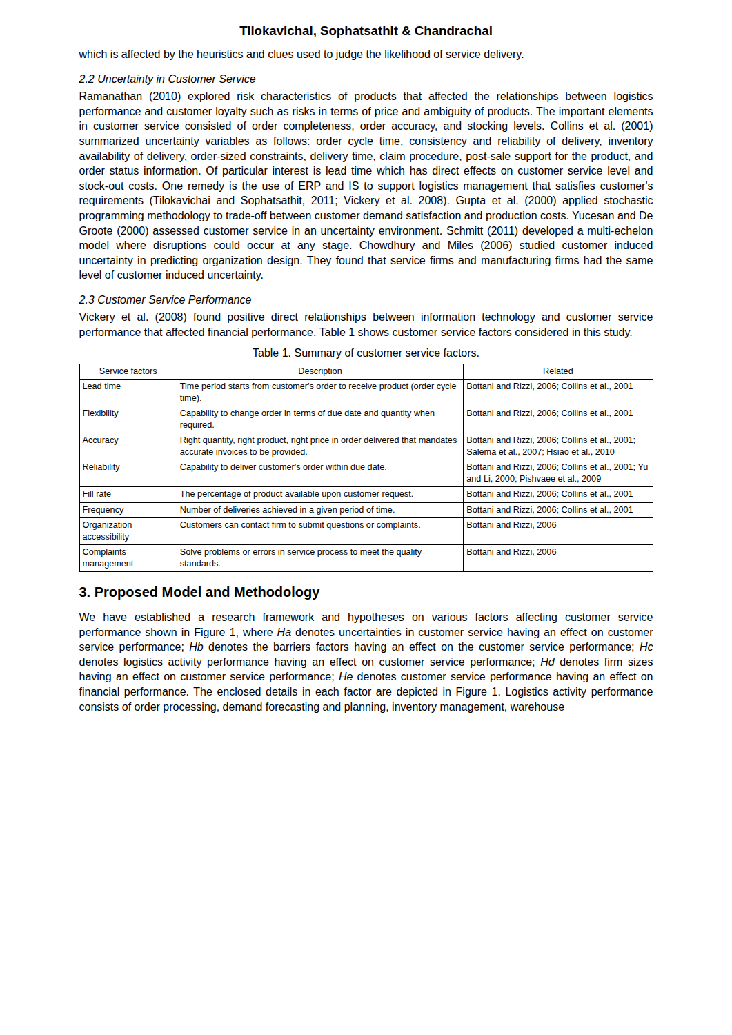Tilokavichai, Sophatsathit & Chandrachai
which is affected by the heuristics and clues used to judge the likelihood of service delivery.
2.2 Uncertainty in Customer Service
Ramanathan (2010) explored risk characteristics of products that affected the relationships between logistics performance and customer loyalty such as risks in terms of price and ambiguity of products. The important elements in customer service consisted of order completeness, order accuracy, and stocking levels. Collins et al. (2001) summarized uncertainty variables as follows: order cycle time, consistency and reliability of delivery, inventory availability of delivery, order-sized constraints, delivery time, claim procedure, post-sale support for the product, and order status information. Of particular interest is lead time which has direct effects on customer service level and stock-out costs. One remedy is the use of ERP and IS to support logistics management that satisfies customer's requirements (Tilokavichai and Sophatsathit, 2011; Vickery et al. 2008). Gupta et al. (2000) applied stochastic programming methodology to trade-off between customer demand satisfaction and production costs. Yucesan and De Groote (2000) assessed customer service in an uncertainty environment. Schmitt (2011) developed a multi-echelon model where disruptions could occur at any stage. Chowdhury and Miles (2006) studied customer induced uncertainty in predicting organization design. They found that service firms and manufacturing firms had the same level of customer induced uncertainty.
2.3 Customer Service Performance
Vickery et al. (2008) found positive direct relationships between information technology and customer service performance that affected financial performance. Table 1 shows customer service factors considered in this study.
Table 1. Summary of customer service factors.
| Service factors | Description | Related |
| --- | --- | --- |
| Lead time | Time period starts from customer's order to receive product (order cycle time). | Bottani and Rizzi, 2006; Collins et al., 2001 |
| Flexibility | Capability to change order in terms of due date and quantity when required. | Bottani and Rizzi, 2006; Collins et al., 2001 |
| Accuracy | Right quantity, right product, right price in order delivered that mandates accurate invoices to be provided. | Bottani and Rizzi, 2006; Collins et al., 2001; Salema et al., 2007; Hsiao et al., 2010 |
| Reliability | Capability to deliver customer's order within due date. | Bottani and Rizzi, 2006; Collins et al., 2001; Yu and Li, 2000; Pishvaee et al., 2009 |
| Fill rate | The percentage of product available upon customer request. | Bottani and Rizzi, 2006; Collins et al., 2001 |
| Frequency | Number of deliveries achieved in a given period of time. | Bottani and Rizzi, 2006; Collins et al., 2001 |
| Organization accessibility | Customers can contact firm to submit questions or complaints. | Bottani and Rizzi, 2006 |
| Complaints management | Solve problems or errors in service process to meet the quality standards. | Bottani and Rizzi, 2006 |
3. Proposed Model and Methodology
We have established a research framework and hypotheses on various factors affecting customer service performance shown in Figure 1, where Ha denotes uncertainties in customer service having an effect on customer service performance; Hb denotes the barriers factors having an effect on the customer service performance; Hc denotes logistics activity performance having an effect on customer service performance; Hd denotes firm sizes having an effect on customer service performance; He denotes customer service performance having an effect on financial performance. The enclosed details in each factor are depicted in Figure 1. Logistics activity performance consists of order processing, demand forecasting and planning, inventory management, warehouse